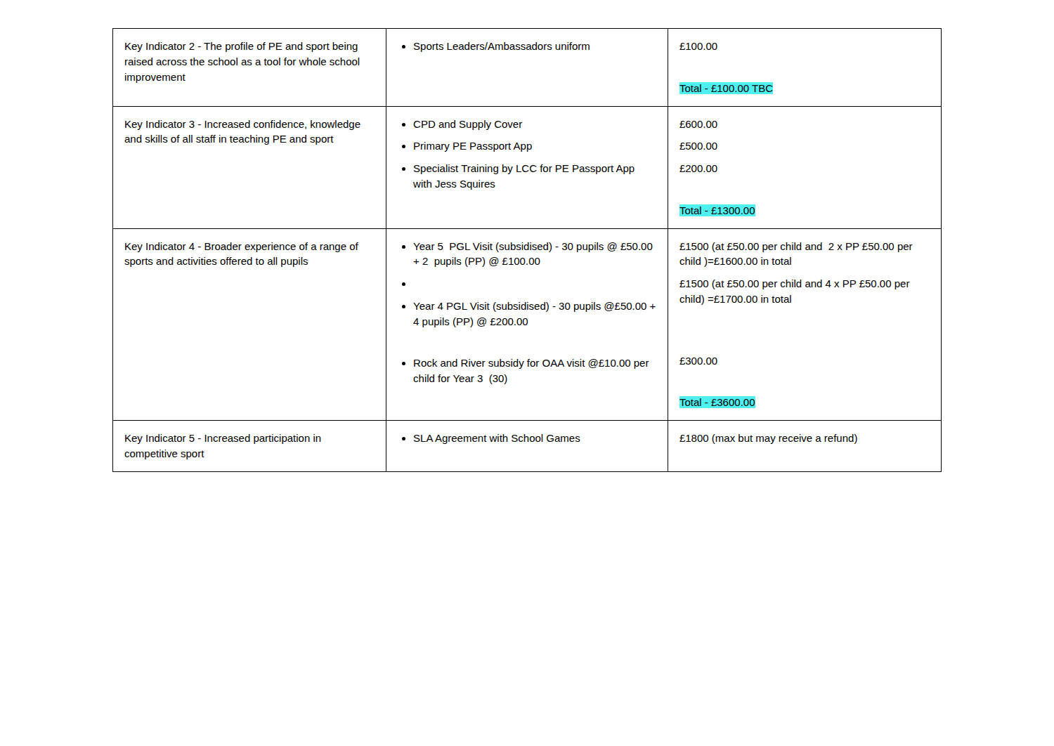| Key Indicator 2 - The profile of PE and sport being raised across the school as a tool for whole school improvement | Sports Leaders/Ambassadors uniform | £100.00 Total - £100.00 TBC |
| Key Indicator 3 - Increased confidence, knowledge and skills of all staff in teaching PE and sport | CPD and Supply Cover Primary PE Passport App Specialist Training by LCC for PE Passport App with Jess Squires | £600.00 £500.00 £200.00 Total - £1300.00 |
| Key Indicator 4 - Broader experience of a range of sports and activities offered to all pupils | Year 5 PGL Visit (subsidised) - 30 pupils @ £50.00 + 2 pupils (PP) @ £100.00 Year 4 PGL Visit (subsidised) - 30 pupils @£50.00 + 4 pupils (PP) @ £200.00 Rock and River subsidy for OAA visit @£10.00 per child for Year 3 (30) | £1500 (at £50.00 per child and 2 x PP £50.00 per child )=£1600.00 in total £1500 (at £50.00 per child and 4 x PP £50.00 per child) =£1700.00 in total £300.00 Total - £3600.00 |
| Key Indicator 5 - Increased participation in competitive sport | SLA Agreement with School Games | £1800 (max but may receive a refund) |